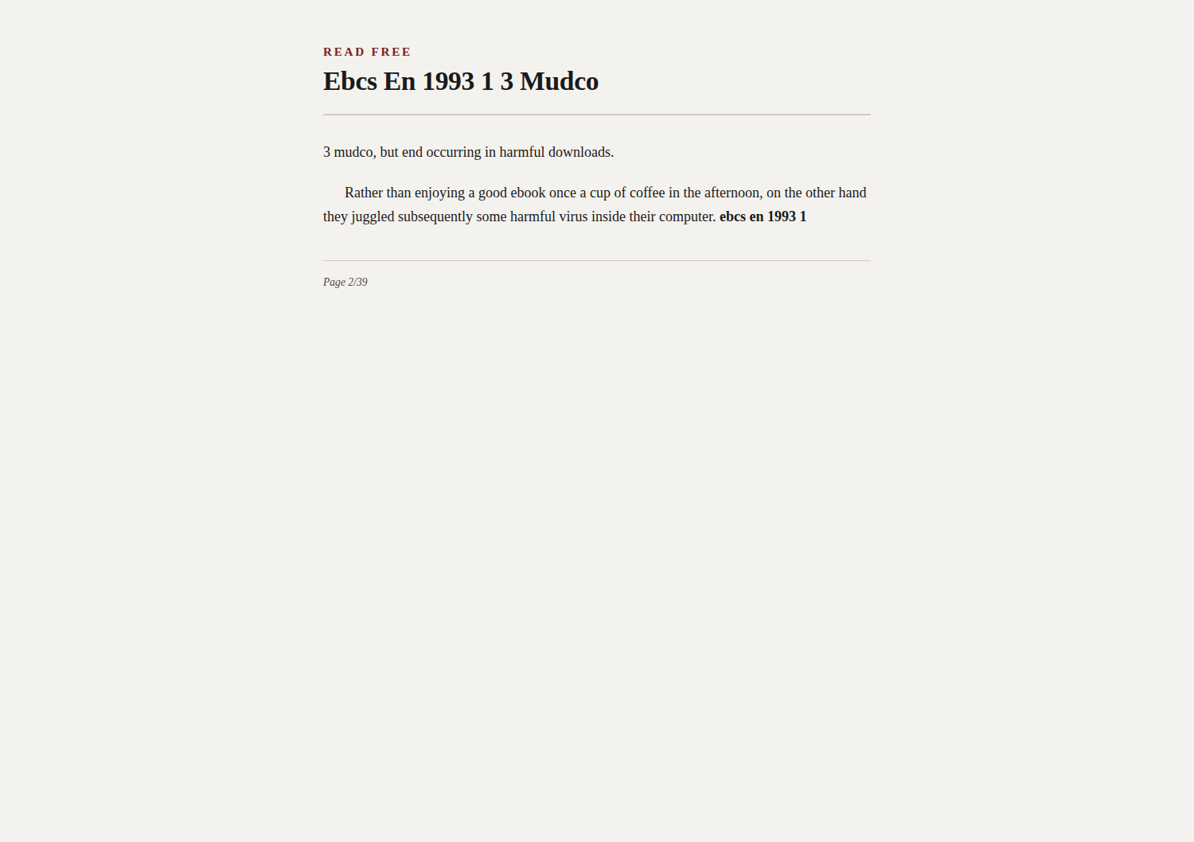Read Free Ebcs En 1993 1 3 Mudco
3 mudco, but end occurring in harmful downloads.
Rather than enjoying a good ebook once a cup of coffee in the afternoon, on the other hand they juggled subsequently some harmful virus inside their computer. ebcs en 1993 1
Page 2/39